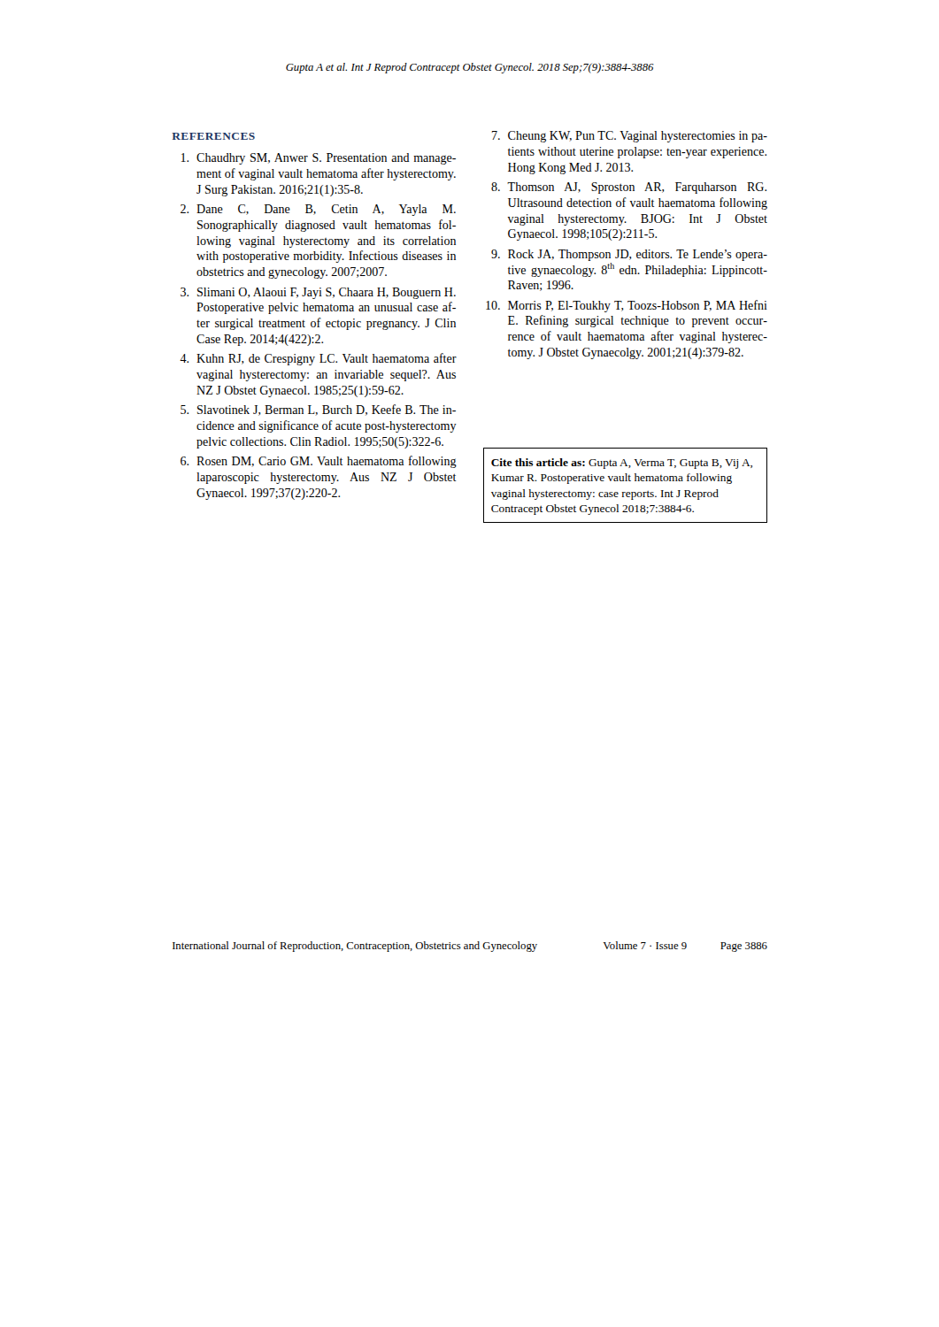Gupta A et al. Int J Reprod Contracept Obstet Gynecol. 2018 Sep;7(9):3884-3886
REFERENCES
Chaudhry SM, Anwer S. Presentation and management of vaginal vault hematoma after hysterectomy. J Surg Pakistan. 2016;21(1):35-8.
Dane C, Dane B, Cetin A, Yayla M. Sonographically diagnosed vault hematomas following vaginal hysterectomy and its correlation with postoperative morbidity. Infectious diseases in obstetrics and gynecology. 2007;2007.
Slimani O, Alaoui F, Jayi S, Chaara H, Bouguern H. Postoperative pelvic hematoma an unusual case after surgical treatment of ectopic pregnancy. J Clin Case Rep. 2014;4(422):2.
Kuhn RJ, de Crespigny LC. Vault haematoma after vaginal hysterectomy: an invariable sequel?. Aus NZ J Obstet Gynaecol. 1985;25(1):59-62.
Slavotinek J, Berman L, Burch D, Keefe B. The incidence and significance of acute post-hysterectomy pelvic collections. Clin Radiol. 1995;50(5):322-6.
Rosen DM, Cario GM. Vault haematoma following laparoscopic hysterectomy. Aus NZ J Obstet Gynaecol. 1997;37(2):220-2.
Cheung KW, Pun TC. Vaginal hysterectomies in patients without uterine prolapse: ten-year experience. Hong Kong Med J. 2013.
Thomson AJ, Sproston AR, Farquharson RG. Ultrasound detection of vault haematoma following vaginal hysterectomy. BJOG: Int J Obstet Gynaecol. 1998;105(2):211-5.
Rock JA, Thompson JD, editors. Te Lende’s operative gynaecology. 8th edn. Philadephia: Lippincott-Raven; 1996.
Morris P, El-Toukhy T, Toozs-Hobson P, MA Hefni E. Refining surgical technique to prevent occurrence of vault haematoma after vaginal hysterectomy. J Obstet Gynaecolgy. 2001;21(4):379-82.
Cite this article as: Gupta A, Verma T, Gupta B, Vij A, Kumar R. Postoperative vault hematoma following vaginal hysterectomy: case reports. Int J Reprod Contracept Obstet Gynecol 2018;7:3884-6.
International Journal of Reproduction, Contraception, Obstetrics and Gynecology
Volume 7 · Issue 9Page 3886